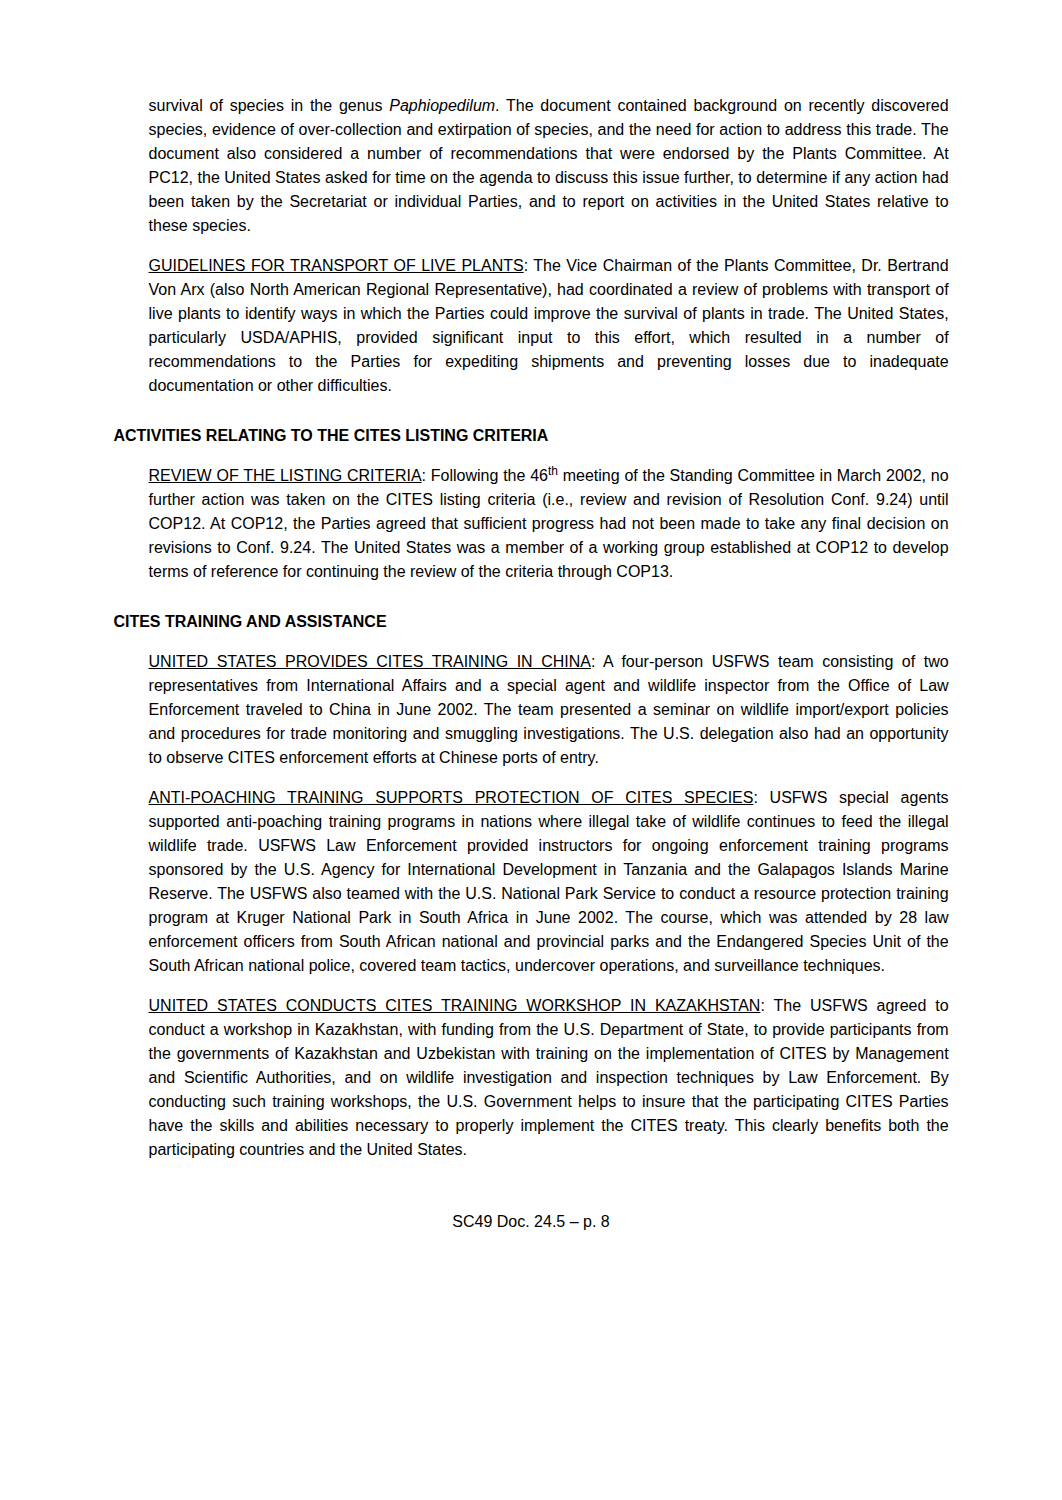survival of species in the genus Paphiopedilum. The document contained background on recently discovered species, evidence of over-collection and extirpation of species, and the need for action to address this trade. The document also considered a number of recommendations that were endorsed by the Plants Committee. At PC12, the United States asked for time on the agenda to discuss this issue further, to determine if any action had been taken by the Secretariat or individual Parties, and to report on activities in the United States relative to these species.
GUIDELINES FOR TRANSPORT OF LIVE PLANTS: The Vice Chairman of the Plants Committee, Dr. Bertrand Von Arx (also North American Regional Representative), had coordinated a review of problems with transport of live plants to identify ways in which the Parties could improve the survival of plants in trade. The United States, particularly USDA/APHIS, provided significant input to this effort, which resulted in a number of recommendations to the Parties for expediting shipments and preventing losses due to inadequate documentation or other difficulties.
Activities relating to the CITES listing criteria
REVIEW OF THE LISTING CRITERIA: Following the 46th meeting of the Standing Committee in March 2002, no further action was taken on the CITES listing criteria (i.e., review and revision of Resolution Conf. 9.24) until COP12. At COP12, the Parties agreed that sufficient progress had not been made to take any final decision on revisions to Conf. 9.24. The United States was a member of a working group established at COP12 to develop terms of reference for continuing the review of the criteria through COP13.
CITES training and assistance
UNITED STATES PROVIDES CITES TRAINING IN CHINA: A four-person USFWS team consisting of two representatives from International Affairs and a special agent and wildlife inspector from the Office of Law Enforcement traveled to China in June 2002. The team presented a seminar on wildlife import/export policies and procedures for trade monitoring and smuggling investigations. The U.S. delegation also had an opportunity to observe CITES enforcement efforts at Chinese ports of entry.
ANTI-POACHING TRAINING SUPPORTS PROTECTION OF CITES SPECIES: USFWS special agents supported anti-poaching training programs in nations where illegal take of wildlife continues to feed the illegal wildlife trade. USFWS Law Enforcement provided instructors for ongoing enforcement training programs sponsored by the U.S. Agency for International Development in Tanzania and the Galapagos Islands Marine Reserve. The USFWS also teamed with the U.S. National Park Service to conduct a resource protection training program at Kruger National Park in South Africa in June 2002. The course, which was attended by 28 law enforcement officers from South African national and provincial parks and the Endangered Species Unit of the South African national police, covered team tactics, undercover operations, and surveillance techniques.
UNITED STATES CONDUCTS CITES TRAINING WORKSHOP IN KAZAKHSTAN: The USFWS agreed to conduct a workshop in Kazakhstan, with funding from the U.S. Department of State, to provide participants from the governments of Kazakhstan and Uzbekistan with training on the implementation of CITES by Management and Scientific Authorities, and on wildlife investigation and inspection techniques by Law Enforcement. By conducting such training workshops, the U.S. Government helps to insure that the participating CITES Parties have the skills and abilities necessary to properly implement the CITES treaty. This clearly benefits both the participating countries and the United States.
SC49 Doc. 24.5 – p. 8